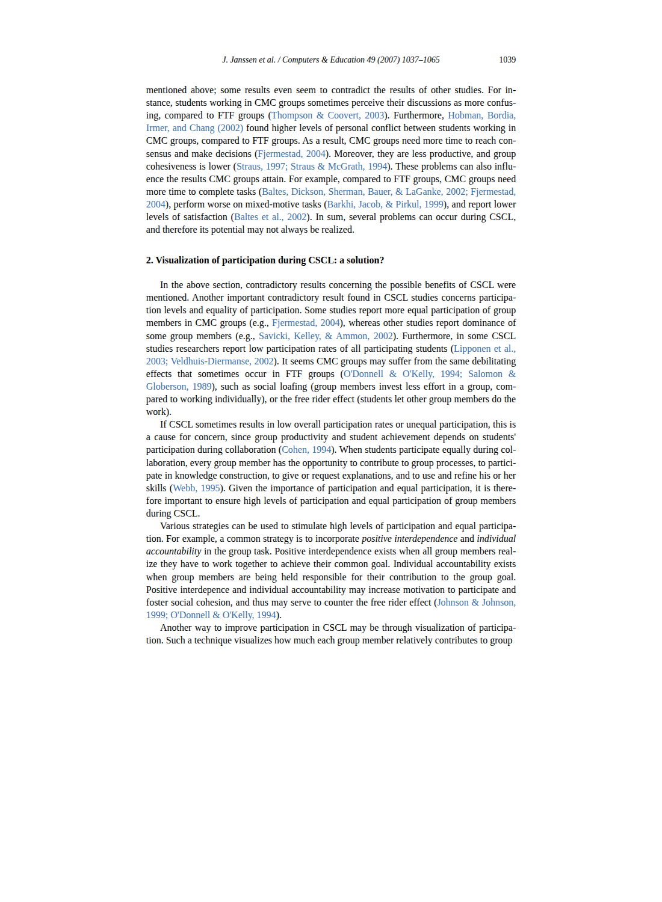J. Janssen et al. / Computers & Education 49 (2007) 1037–1065 1039
mentioned above; some results even seem to contradict the results of other studies. For instance, students working in CMC groups sometimes perceive their discussions as more confusing, compared to FTF groups (Thompson & Coovert, 2003). Furthermore, Hobman, Bordia, Irmer, and Chang (2002) found higher levels of personal conflict between students working in CMC groups, compared to FTF groups. As a result, CMC groups need more time to reach consensus and make decisions (Fjermestad, 2004). Moreover, they are less productive, and group cohesiveness is lower (Straus, 1997; Straus & McGrath, 1994). These problems can also influence the results CMC groups attain. For example, compared to FTF groups, CMC groups need more time to complete tasks (Baltes, Dickson, Sherman, Bauer, & LaGanke, 2002; Fjermestad, 2004), perform worse on mixed-motive tasks (Barkhi, Jacob, & Pirkul, 1999), and report lower levels of satisfaction (Baltes et al., 2002). In sum, several problems can occur during CSCL, and therefore its potential may not always be realized.
2. Visualization of participation during CSCL: a solution?
In the above section, contradictory results concerning the possible benefits of CSCL were mentioned. Another important contradictory result found in CSCL studies concerns participation levels and equality of participation. Some studies report more equal participation of group members in CMC groups (e.g., Fjermestad, 2004), whereas other studies report dominance of some group members (e.g., Savicki, Kelley, & Ammon, 2002). Furthermore, in some CSCL studies researchers report low participation rates of all participating students (Lipponen et al., 2003; Veldhuis-Diermanse, 2002). It seems CMC groups may suffer from the same debilitating effects that sometimes occur in FTF groups (O'Donnell & O'Kelly, 1994; Salomon & Globerson, 1989), such as social loafing (group members invest less effort in a group, compared to working individually), or the free rider effect (students let other group members do the work).
If CSCL sometimes results in low overall participation rates or unequal participation, this is a cause for concern, since group productivity and student achievement depends on students' participation during collaboration (Cohen, 1994). When students participate equally during collaboration, every group member has the opportunity to contribute to group processes, to participate in knowledge construction, to give or request explanations, and to use and refine his or her skills (Webb, 1995). Given the importance of participation and equal participation, it is therefore important to ensure high levels of participation and equal participation of group members during CSCL.
Various strategies can be used to stimulate high levels of participation and equal participation. For example, a common strategy is to incorporate positive interdependence and individual accountability in the group task. Positive interdependence exists when all group members realize they have to work together to achieve their common goal. Individual accountability exists when group members are being held responsible for their contribution to the group goal. Positive interdepence and individual accountability may increase motivation to participate and foster social cohesion, and thus may serve to counter the free rider effect (Johnson & Johnson, 1999; O'Donnell & O'Kelly, 1994).
Another way to improve participation in CSCL may be through visualization of participation. Such a technique visualizes how much each group member relatively contributes to group